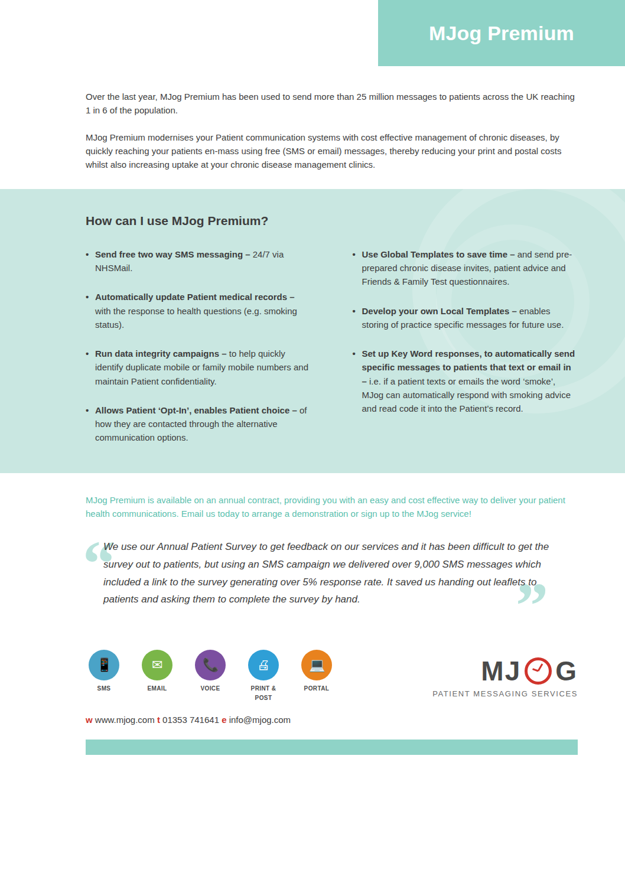MJog Premium
Over the last year, MJog Premium has been used to send more than 25 million messages to patients across the UK reaching 1 in 6 of the population.
MJog Premium modernises your Patient communication systems with cost effective management of chronic diseases, by quickly reaching your patients en-mass using free (SMS or email) messages, thereby reducing your print and postal costs whilst also increasing uptake at your chronic disease management clinics.
How can I use MJog Premium?
Send free two way SMS messaging – 24/7 via NHSMail.
Automatically update Patient medical records – with the response to health questions (e.g. smoking status).
Run data integrity campaigns – to help quickly identify duplicate mobile or family mobile numbers and maintain Patient confidentiality.
Allows Patient ‘Opt-In’, enables Patient choice – of how they are contacted through the alternative communication options.
Use Global Templates to save time – and send pre-prepared chronic disease invites, patient advice and Friends & Family Test questionnaires.
Develop your own Local Templates – enables storing of practice specific messages for future use.
Set up Key Word responses, to automatically send specific messages to patients that text or email in – i.e. if a patient texts or emails the word ‘smoke’, MJog can automatically respond with smoking advice and read code it into the Patient’s record.
MJog Premium is available on an annual contract, providing you with an easy and cost effective way to deliver your patient health communications. Email us today to arrange a demonstration or sign up to the MJog service!
“ ”
We use our Annual Patient Survey to get feedback on our services and it has been difficult to get the survey out to patients, but using an SMS campaign we delivered over 9,000 SMS messages which included a link to the survey generating over 5% response rate. It saved us handing out leaflets to patients and asking them to complete the survey by hand.
📱
SMS
✉
EMAIL
📞
VOICE
🖨
PRINT & POST
💻
PORTAL
MJ G
PATIENT MESSAGING SERVICES
w www.mjog.com t 01353 741641 e info@mjog.com